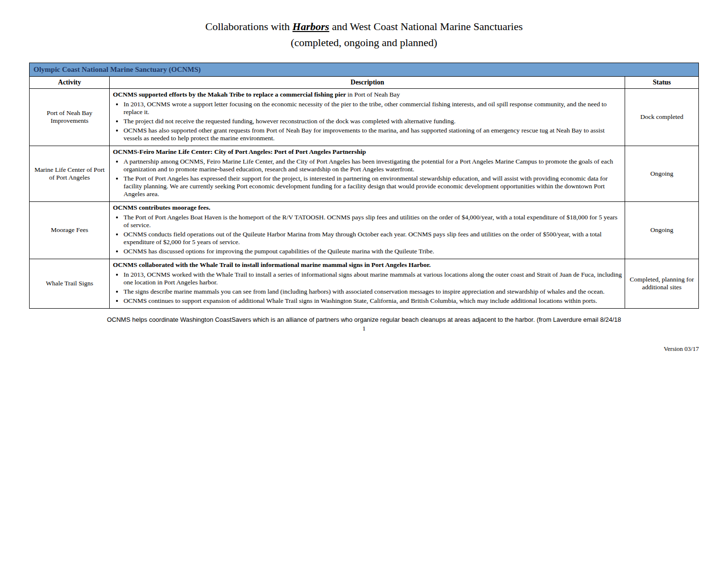Collaborations with Harbors and West Coast National Marine Sanctuaries
(completed, ongoing and planned)
| Olympic Coast National Marine Sanctuary (OCNMS) |
| Activity | Description | Status |
| Port of Neah Bay Improvements | OCNMS supported efforts by the Makah Tribe to replace a commercial fishing pier in Port of Neah Bay In 2013, OCNMS wrote a support letter focusing on the economic necessity of the pier to the tribe, other commercial fishing interests, and oil spill response community, and the need to replace it. The project did not receive the requested funding, however reconstruction of the dock was completed with alternative funding. OCNMS has also supported other grant requests from Port of Neah Bay for improvements to the marina, and has supported stationing of an emergency rescue tug at Neah Bay to assist vessels as needed to help protect the marine environment. | Dock completed |
| Marine Life Center of Port of Port Angeles | OCNMS-Feiro Marine Life Center: City of Port Angeles: Port of Port Angeles Partnership A partnership among OCNMS, Feiro Marine Life Center, and the City of Port Angeles has been investigating the potential for a Port Angeles Marine Campus to promote the goals of each organization and to promote marine-based education, research and stewardship on the Port Angeles waterfront. The Port of Port Angeles has expressed their support for the project, is interested in partnering on environmental stewardship education, and will assist with providing economic data for facility planning. We are currently seeking Port economic development funding for a facility design that would provide economic development opportunities within the downtown Port Angeles area. | Ongoing |
| Moorage Fees | OCNMS contributes moorage fees. The Port of Port Angeles Boat Haven is the homeport of the R/V TATOOSH. OCNMS pays slip fees and utilities on the order of $4,000/year, with a total expenditure of $18,000 for 5 years of service. OCNMS conducts field operations out of the Quileute Harbor Marina from May through October each year. OCNMS pays slip fees and utilities on the order of $500/year, with a total expenditure of $2,000 for 5 years of service. OCNMS has discussed options for improving the pumpout capabilities of the Quileute marina with the Quileute Tribe. | Ongoing |
| Whale Trail Signs | OCNMS collaborated with the Whale Trail to install informational marine mammal signs in Port Angeles Harbor. In 2013, OCNMS worked with the Whale Trail to install a series of informational signs about marine mammals at various locations along the outer coast and Strait of Juan de Fuca, including one location in Port Angeles harbor. The signs describe marine mammals you can see from land (including harbors) with associated conservation messages to inspire appreciation and stewardship of whales and the ocean. OCNMS continues to support expansion of additional Whale Trail signs in Washington State, California, and British Columbia, which may include additional locations within ports. | Completed, planning for additional sites |
OCNMS helps coordinate Washington CoastSavers which is an alliance of partners who organize regular beach cleanups at areas adjacent to the harbor. (from Laverdure email 8/24/18
1
Version 03/17